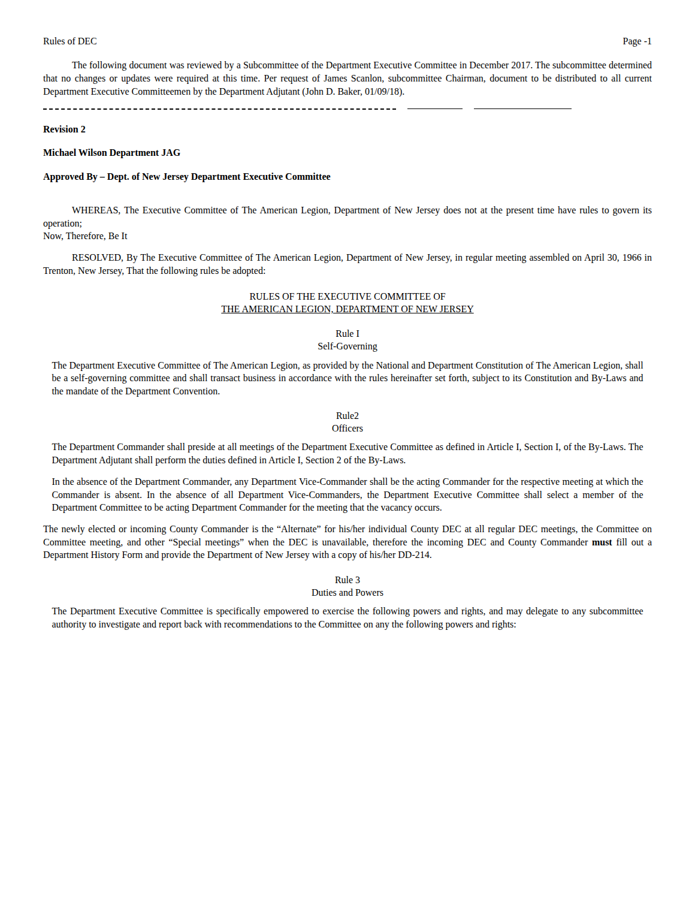Rules of DEC Page -1
The following document was reviewed by a Subcommittee of the Department Executive Committee in December 2017. The subcommittee determined that no changes or updates were required at this time. Per request of James Scanlon, subcommittee Chairman, document to be distributed to all current Department Executive Committeemen by the Department Adjutant (John D. Baker, 01/09/18).
Revision 2
Michael Wilson Department JAG
Approved By – Dept. of New Jersey Department Executive Committee
WHEREAS, The Executive Committee of The American Legion, Department of New Jersey does not at the present time have rules to govern its operation;
Now, Therefore, Be It
RESOLVED, By The Executive Committee of The American Legion, Department of New Jersey, in regular meeting assembled on April 30, 1966 in Trenton, New Jersey, That the following rules be adopted:
RULES OF THE EXECUTIVE COMMITTEE OF
THE AMERICAN LEGION, DEPARTMENT OF NEW JERSEY
Rule I
Self-Governing
The Department Executive Committee of The American Legion, as provided by the National and Department Constitution of The American Legion, shall be a self-governing committee and shall transact business in accordance with the rules hereinafter set forth, subject to its Constitution and By-Laws and the mandate of the Department Convention.
Rule2
Officers
The Department Commander shall preside at all meetings of the Department Executive Committee as defined in Article I, Section I, of the By-Laws. The Department Adjutant shall perform the duties defined in Article I, Section 2 of the By-Laws.
In the absence of the Department Commander, any Department Vice-Commander shall be the acting Commander for the respective meeting at which the Commander is absent. In the absence of all Department Vice-Commanders, the Department Executive Committee shall select a member of the Department Committee to be acting Department Commander for the meeting that the vacancy occurs.
The newly elected or incoming County Commander is the “Alternate” for his/her individual County DEC at all regular DEC meetings, the Committee on Committee meeting, and other “Special meetings” when the DEC is unavailable, therefore the incoming DEC and County Commander must fill out a Department History Form and provide the Department of New Jersey with a copy of his/her DD-214.
Rule 3
Duties and Powers
The Department Executive Committee is specifically empowered to exercise the following powers and rights, and may delegate to any subcommittee authority to investigate and report back with recommendations to the Committee on any the following powers and rights: